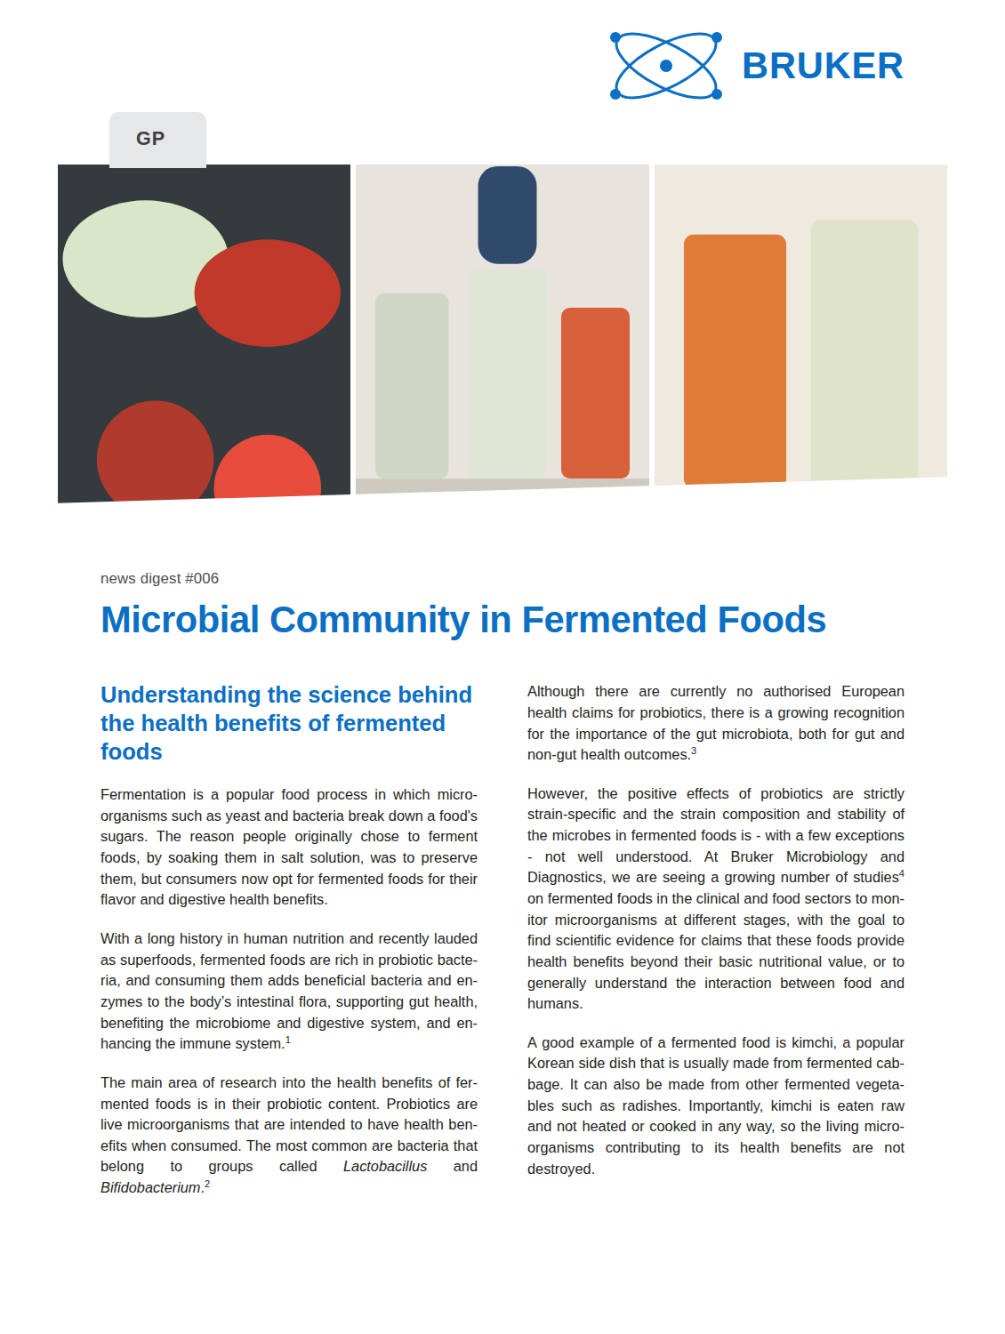BRUKER
GP
news digest #006
Microbial Community in Fermented Foods
Understanding the science behind the health benefits of fermented foods
Fermentation is a popular food process in which microorganisms such as yeast and bacteria break down a food's sugars. The reason people originally chose to ferment foods, by soaking them in salt solution, was to preserve them, but consumers now opt for fermented foods for their flavor and digestive health benefits.
With a long history in human nutrition and recently lauded as superfoods, fermented foods are rich in probiotic bacteria, and consuming them adds beneficial bacteria and enzymes to the body’s intestinal flora, supporting gut health, benefiting the microbiome and digestive system, and enhancing the immune system.1
The main area of research into the health benefits of fermented foods is in their probiotic content. Probiotics are live microorganisms that are intended to have health benefits when consumed. The most common are bacteria that belong to groups called Lactobacillus and Bifidobacterium.2
Although there are currently no authorised European health claims for probiotics, there is a growing recognition for the importance of the gut microbiota, both for gut and non-gut health outcomes.3
However, the positive effects of probiotics are strictly strain-specific and the strain composition and stability of the microbes in fermented foods is - with a few exceptions - not well understood. At Bruker Microbiology and Diagnostics, we are seeing a growing number of studies4 on fermented foods in the clinical and food sectors to monitor microorganisms at different stages, with the goal to find scientific evidence for claims that these foods provide health benefits beyond their basic nutritional value, or to generally understand the interaction between food and humans.
A good example of a fermented food is kimchi, a popular Korean side dish that is usually made from fermented cabbage. It can also be made from other fermented vegetables such as radishes. Importantly, kimchi is eaten raw and not heated or cooked in any way, so the living microorganisms contributing to its health benefits are not destroyed.